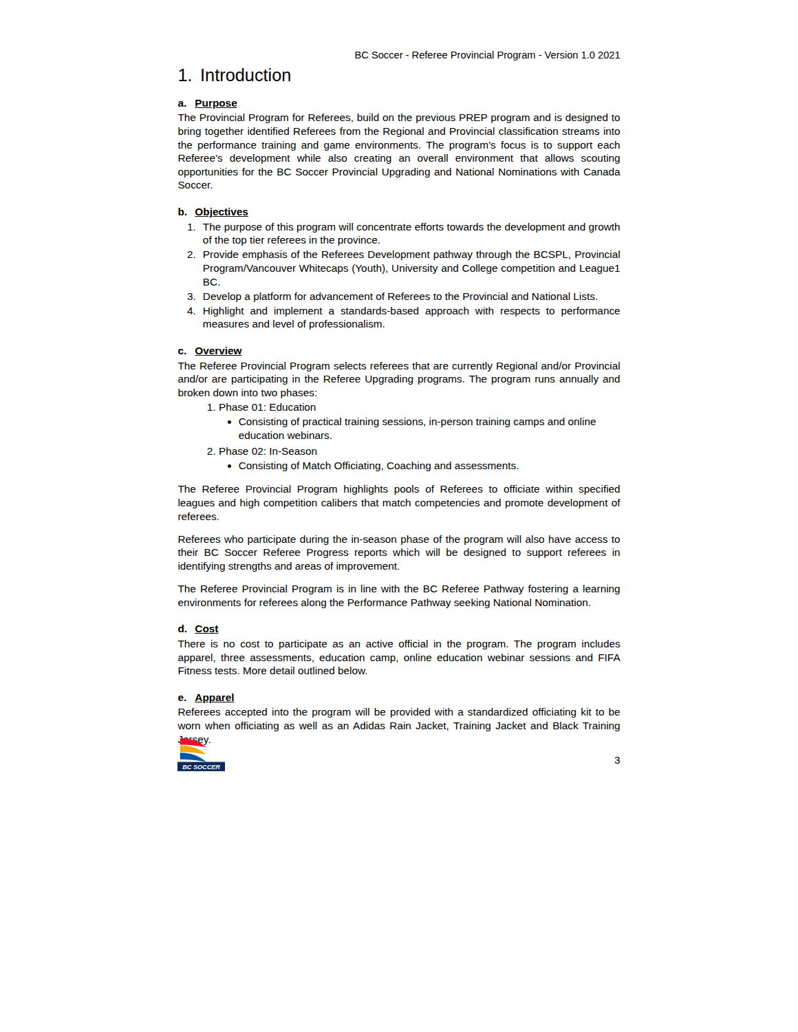BC Soccer - Referee Provincial Program - Version 1.0 2021
1. Introduction
a. Purpose
The Provincial Program for Referees, build on the previous PREP program and is designed to bring together identified Referees from the Regional and Provincial classification streams into the performance training and game environments. The program’s focus is to support each Referee’s development while also creating an overall environment that allows scouting opportunities for the BC Soccer Provincial Upgrading and National Nominations with Canada Soccer.
b. Objectives
The purpose of this program will concentrate efforts towards the development and growth of the top tier referees in the province.
Provide emphasis of the Referees Development pathway through the BCSPL, Provincial Program/Vancouver Whitecaps (Youth), University and College competition and League1 BC.
Develop a platform for advancement of Referees to the Provincial and National Lists.
Highlight and implement a standards-based approach with respects to performance measures and level of professionalism.
c. Overview
The Referee Provincial Program selects referees that are currently Regional and/or Provincial and/or are participating in the Referee Upgrading programs. The program runs annually and broken down into two phases:
Phase 01: Education
Consisting of practical training sessions, in-person training camps and online education webinars.
Phase 02: In-Season
Consisting of Match Officiating, Coaching and assessments.
The Referee Provincial Program highlights pools of Referees to officiate within specified leagues and high competition calibers that match competencies and promote development of referees.
Referees who participate during the in-season phase of the program will also have access to their BC Soccer Referee Progress reports which will be designed to support referees in identifying strengths and areas of improvement.
The Referee Provincial Program is in line with the BC Referee Pathway fostering a learning environments for referees along the Performance Pathway seeking National Nomination.
d. Cost
There is no cost to participate as an active official in the program. The program includes apparel, three assessments, education camp, online education webinar sessions and FIFA Fitness tests. More detail outlined below.
e. Apparel
Referees accepted into the program will be provided with a standardized officiating kit to be worn when officiating as well as an Adidas Rain Jacket, Training Jacket and Black Training Jersey.
BC SOCCER
3